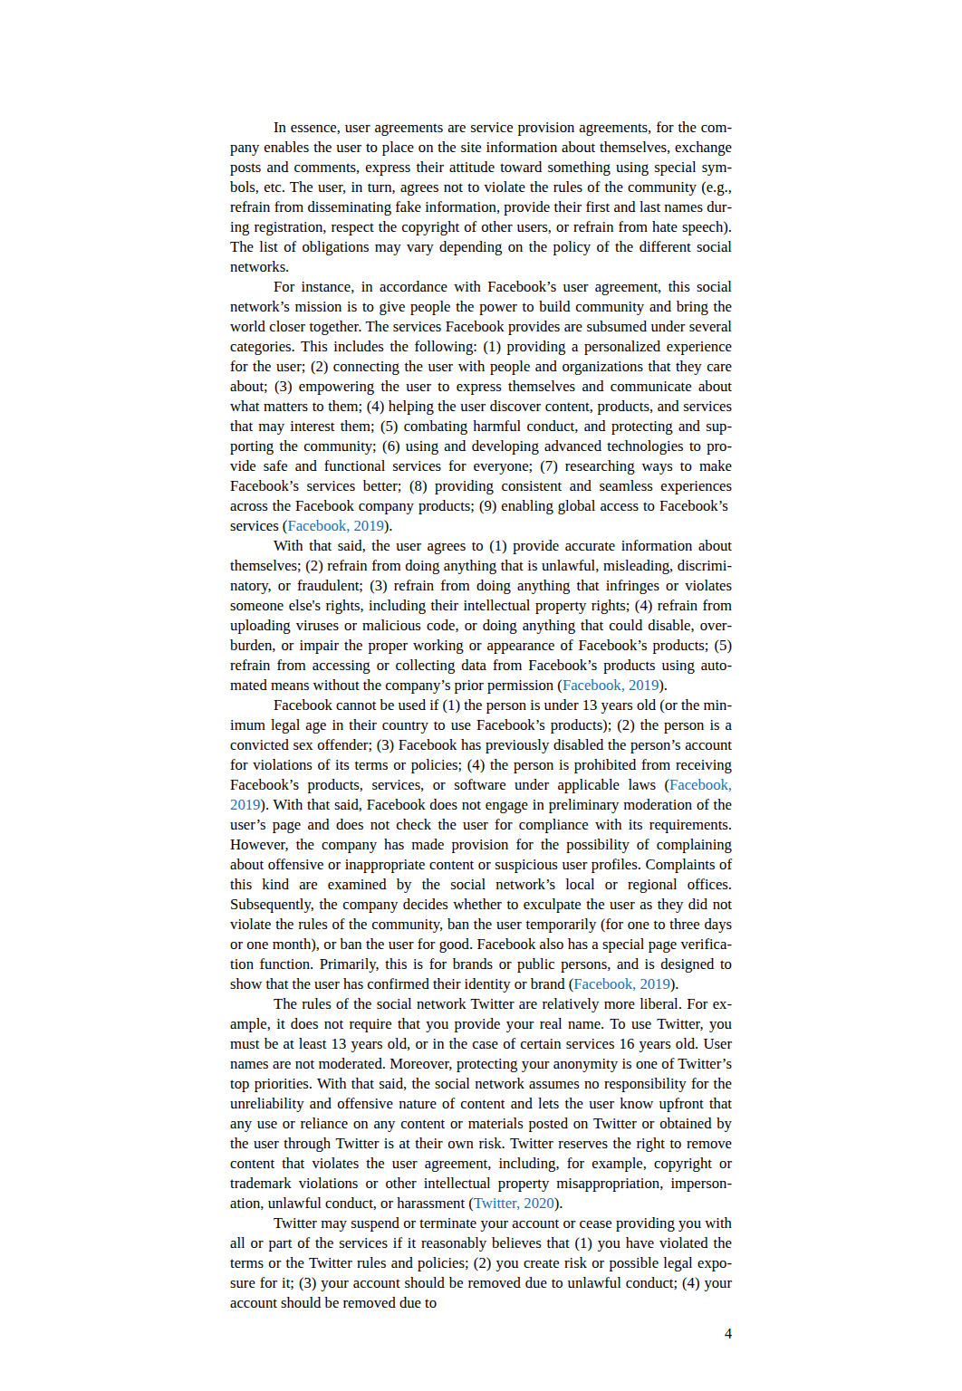In essence, user agreements are service provision agreements, for the company enables the user to place on the site information about themselves, exchange posts and comments, express their attitude toward something using special symbols, etc. The user, in turn, agrees not to violate the rules of the community (e.g., refrain from disseminating fake information, provide their first and last names during registration, respect the copyright of other users, or refrain from hate speech). The list of obligations may vary depending on the policy of the different social networks.
For instance, in accordance with Facebook’s user agreement, this social network’s mission is to give people the power to build community and bring the world closer together. The services Facebook provides are subsumed under several categories. This includes the following: (1) providing a personalized experience for the user; (2) connecting the user with people and organizations that they care about; (3) empowering the user to express themselves and communicate about what matters to them; (4) helping the user discover content, products, and services that may interest them; (5) combating harmful conduct, and protecting and supporting the community; (6) using and developing advanced technologies to provide safe and functional services for everyone; (7) researching ways to make Facebook’s services better; (8) providing consistent and seamless experiences across the Facebook company products; (9) enabling global access to Facebook’s services (Facebook, 2019).
With that said, the user agrees to (1) provide accurate information about themselves; (2) refrain from doing anything that is unlawful, misleading, discriminatory, or fraudulent; (3) refrain from doing anything that infringes or violates someone else's rights, including their intellectual property rights; (4) refrain from uploading viruses or malicious code, or doing anything that could disable, overburden, or impair the proper working or appearance of Facebook’s products; (5) refrain from accessing or collecting data from Facebook’s products using automated means without the company’s prior permission (Facebook, 2019).
Facebook cannot be used if (1) the person is under 13 years old (or the minimum legal age in their country to use Facebook’s products); (2) the person is a convicted sex offender; (3) Facebook has previously disabled the person’s account for violations of its terms or policies; (4) the person is prohibited from receiving Facebook’s products, services, or software under applicable laws (Facebook, 2019). With that said, Facebook does not engage in preliminary moderation of the user’s page and does not check the user for compliance with its requirements. However, the company has made provision for the possibility of complaining about offensive or inappropriate content or suspicious user profiles. Complaints of this kind are examined by the social network’s local or regional offices. Subsequently, the company decides whether to exculpate the user as they did not violate the rules of the community, ban the user temporarily (for one to three days or one month), or ban the user for good. Facebook also has a special page verification function. Primarily, this is for brands or public persons, and is designed to show that the user has confirmed their identity or brand (Facebook, 2019).
The rules of the social network Twitter are relatively more liberal. For example, it does not require that you provide your real name. To use Twitter, you must be at least 13 years old, or in the case of certain services 16 years old. User names are not moderated. Moreover, protecting your anonymity is one of Twitter’s top priorities. With that said, the social network assumes no responsibility for the unreliability and offensive nature of content and lets the user know upfront that any use or reliance on any content or materials posted on Twitter or obtained by the user through Twitter is at their own risk. Twitter reserves the right to remove content that violates the user agreement, including, for example, copyright or trademark violations or other intellectual property misappropriation, impersonation, unlawful conduct, or harassment (Twitter, 2020).
Twitter may suspend or terminate your account or cease providing you with all or part of the services if it reasonably believes that (1) you have violated the terms or the Twitter rules and policies; (2) you create risk or possible legal exposure for it; (3) your account should be removed due to unlawful conduct; (4) your account should be removed due to
4